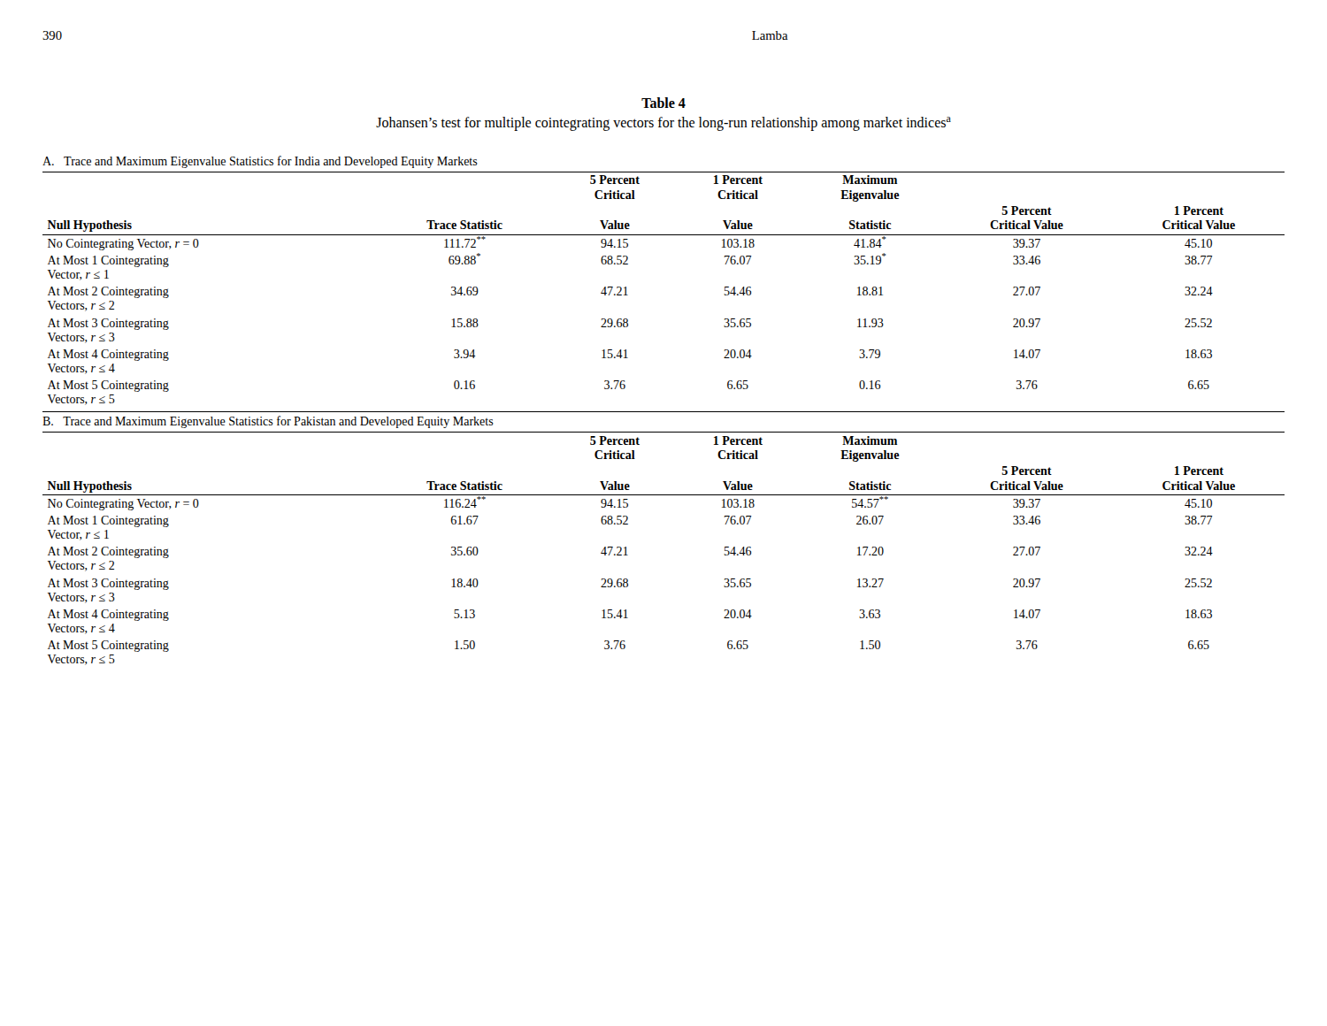390 Lamba
Table 4
Johansen’s test for multiple cointegrating vectors for the long-run relationship among market indicesa
A. Trace and Maximum Eigenvalue Statistics for India and Developed Equity Markets
| | | 5 Percent Critical | 1 Percent Critical | Maximum Eigenvalue | | |
| --- | --- | --- | --- | --- | --- | --- |
| Null Hypothesis | Trace Statistic | Value | Value | Statistic | 5 Percent Critical Value | 1 Percent Critical Value |
| No Cointegrating Vector, r = 0 | 111.72 ** | 94.15 | 103.18 | 41.84 * | 39.37 | 45.10 |
| At Most 1 Cointegrating Vector, r ≤ 1 | 69.88 * | 68.52 | 76.07 | 35.19 * | 33.46 | 38.77 |
| At Most 2 Cointegrating Vectors, r ≤ 2 | 34.69 | 47.21 | 54.46 | 18.81 | 27.07 | 32.24 |
| At Most 3 Cointegrating Vectors, r ≤ 3 | 15.88 | 29.68 | 35.65 | 11.93 | 20.97 | 25.52 |
| At Most 4 Cointegrating Vectors, r ≤ 4 | 3.94 | 15.41 | 20.04 | 3.79 | 14.07 | 18.63 |
| At Most 5 Cointegrating Vectors, r ≤ 5 | 0.16 | 3.76 | 6.65 | 0.16 | 3.76 | 6.65 |
B. Trace and Maximum Eigenvalue Statistics for Pakistan and Developed Equity Markets
| | | 5 Percent Critical | 1 Percent Critical | Maximum Eigenvalue | | |
| --- | --- | --- | --- | --- | --- | --- |
| Null Hypothesis | Trace Statistic | Value | Value | Statistic | 5 Percent Critical Value | 1 Percent Critical Value |
| No Cointegrating Vector, r = 0 | 116.24 ** | 94.15 | 103.18 | 54.57 ** | 39.37 | 45.10 |
| At Most 1 Cointegrating Vector, r ≤ 1 | 61.67 | 68.52 | 76.07 | 26.07 | 33.46 | 38.77 |
| At Most 2 Cointegrating Vectors, r ≤ 2 | 35.60 | 47.21 | 54.46 | 17.20 | 27.07 | 32.24 |
| At Most 3 Cointegrating Vectors, r ≤ 3 | 18.40 | 29.68 | 35.65 | 13.27 | 20.97 | 25.52 |
| At Most 4 Cointegrating Vectors, r ≤ 4 | 5.13 | 15.41 | 20.04 | 3.63 | 14.07 | 18.63 |
| At Most 5 Cointegrating Vectors, r ≤ 5 | 1.50 | 3.76 | 6.65 | 1.50 | 3.76 | 6.65 |